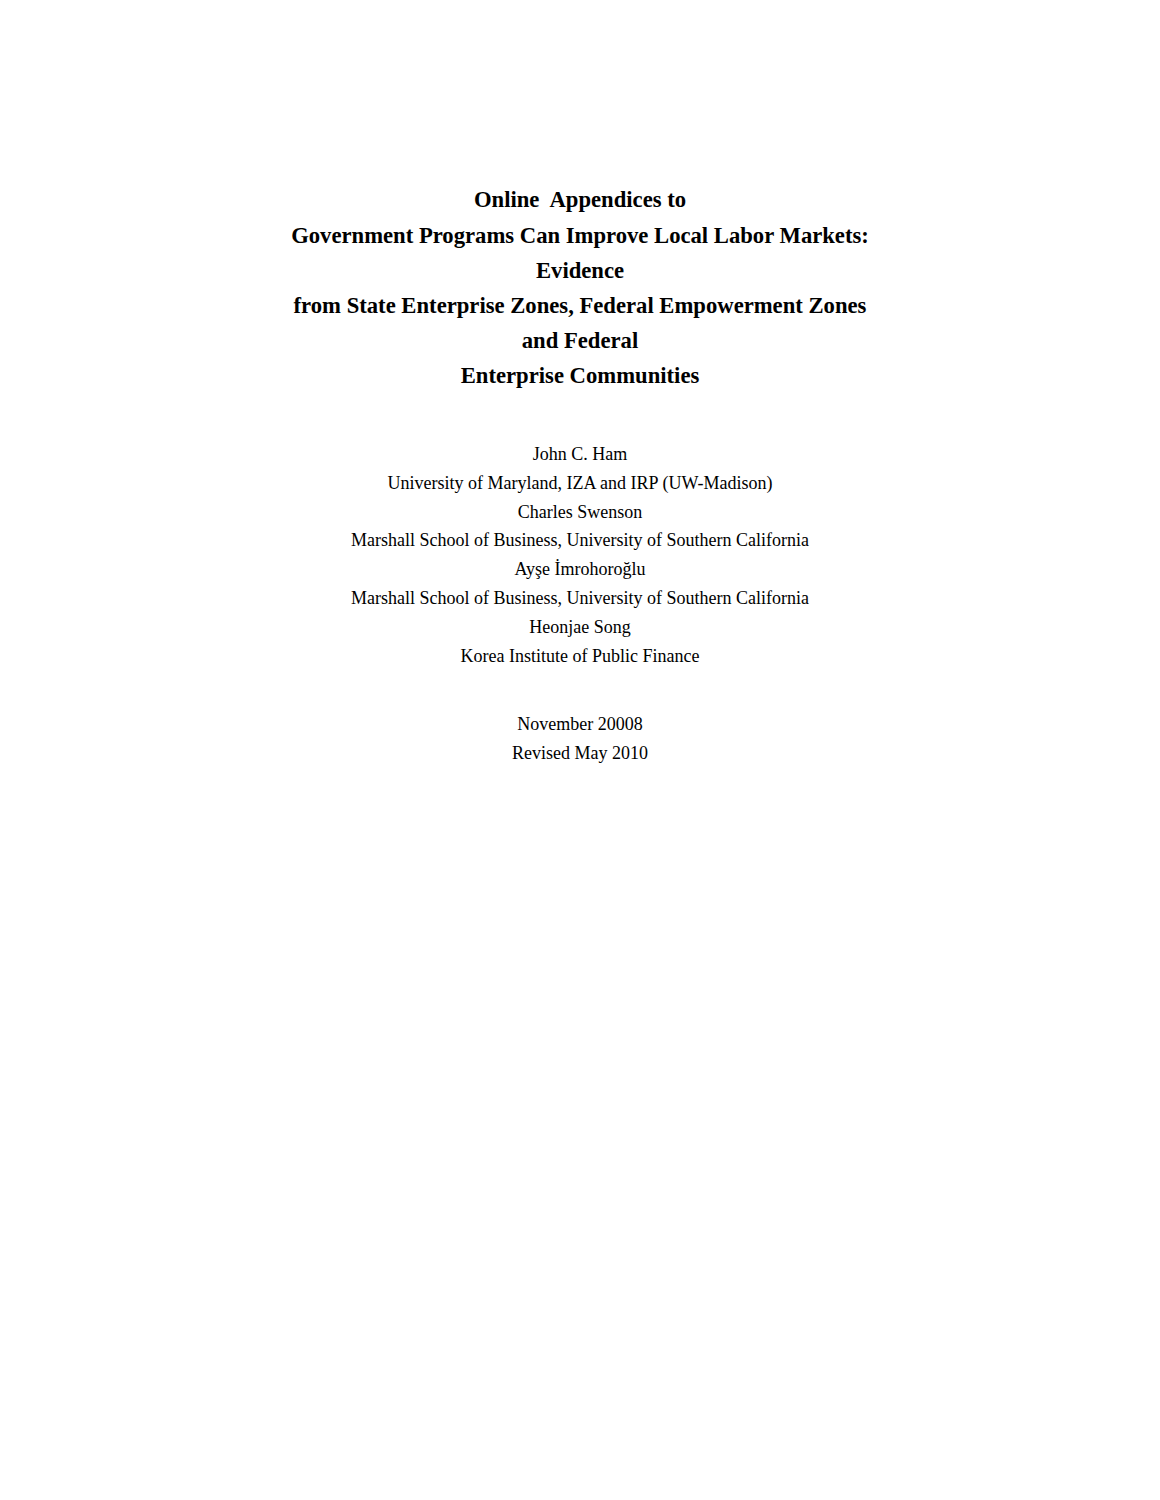Online Appendices to Government Programs Can Improve Local Labor Markets: Evidence from State Enterprise Zones, Federal Empowerment Zones and Federal Enterprise Communities
John C. Ham
University of Maryland, IZA and IRP (UW-Madison)
Charles Swenson
Marshall School of Business, University of Southern California
Ayşe İmrohoroğlu
Marshall School of Business, University of Southern California
Heonjae Song
Korea Institute of Public Finance
November 20008
Revised May 2010